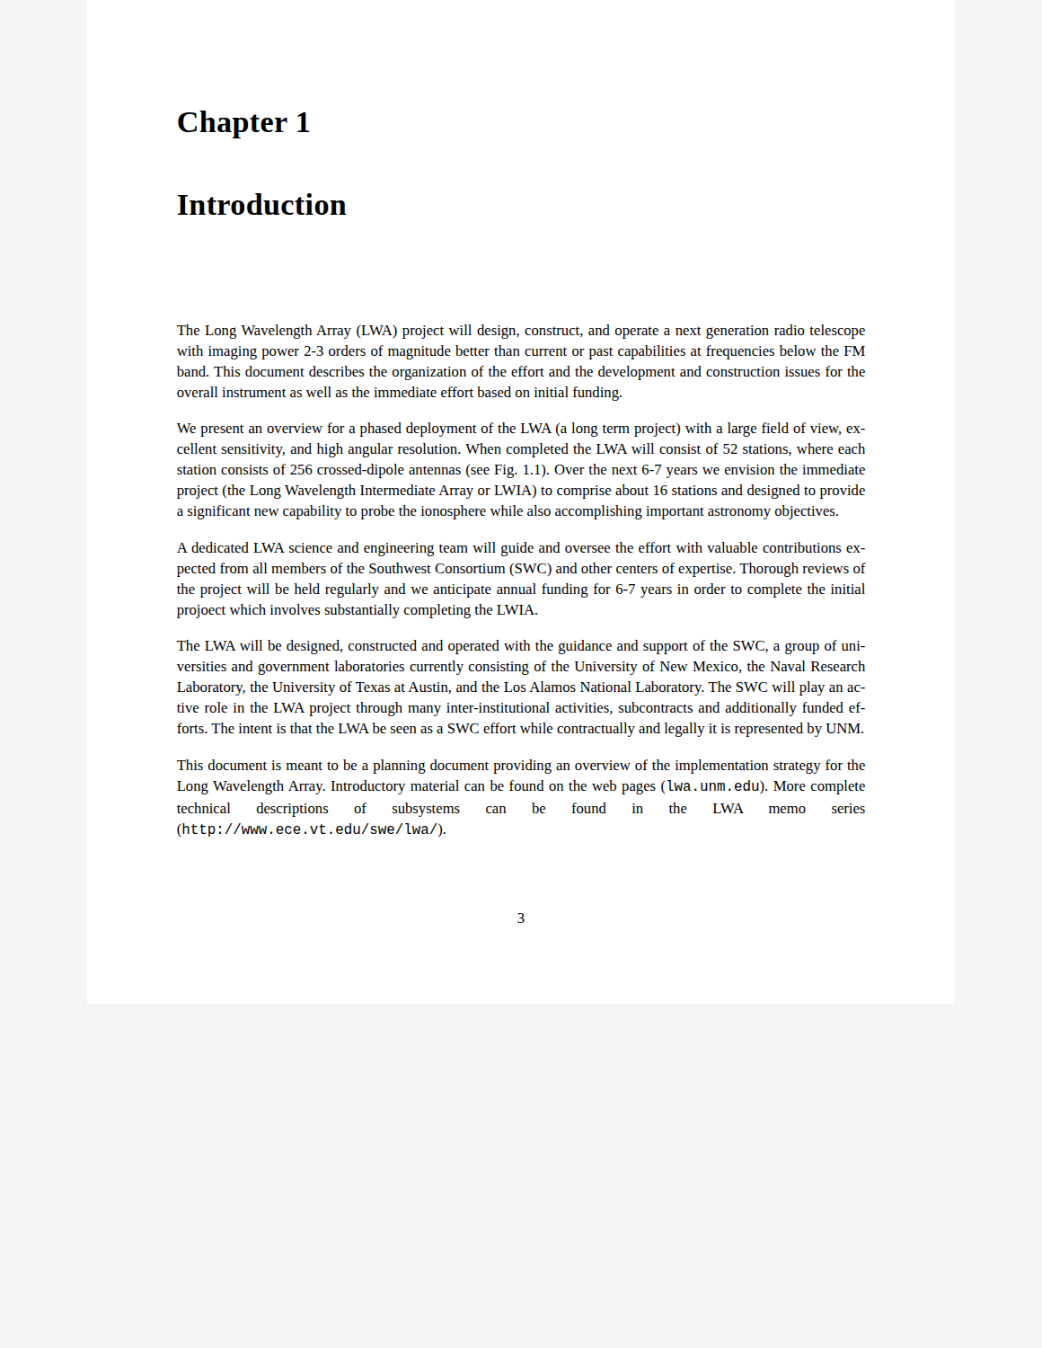Chapter 1
Introduction
The Long Wavelength Array (LWA) project will design, construct, and operate a next generation radio telescope with imaging power 2-3 orders of magnitude better than current or past capabilities at frequencies below the FM band. This document describes the organization of the effort and the development and construction issues for the overall instrument as well as the immediate effort based on initial funding.
We present an overview for a phased deployment of the LWA (a long term project) with a large field of view, excellent sensitivity, and high angular resolution. When completed the LWA will consist of 52 stations, where each station consists of 256 crossed-dipole antennas (see Fig. 1.1). Over the next 6-7 years we envision the immediate project (the Long Wavelength Intermediate Array or LWIA) to comprise about 16 stations and designed to provide a significant new capability to probe the ionosphere while also accomplishing important astronomy objectives.
A dedicated LWA science and engineering team will guide and oversee the effort with valuable contributions expected from all members of the Southwest Consortium (SWC) and other centers of expertise. Thorough reviews of the project will be held regularly and we anticipate annual funding for 6-7 years in order to complete the initial projoect which involves substantially completing the LWIA.
The LWA will be designed, constructed and operated with the guidance and support of the SWC, a group of universities and government laboratories currently consisting of the University of New Mexico, the Naval Research Laboratory, the University of Texas at Austin, and the Los Alamos National Laboratory. The SWC will play an active role in the LWA project through many inter-institutional activities, subcontracts and additionally funded efforts. The intent is that the LWA be seen as a SWC effort while contractually and legally it is represented by UNM.
This document is meant to be a planning document providing an overview of the implementation strategy for the Long Wavelength Array. Introductory material can be found on the web pages (lwa.unm.edu). More complete technical descriptions of subsystems can be found in the LWA memo series (http://www.ece.vt.edu/swe/lwa/).
3